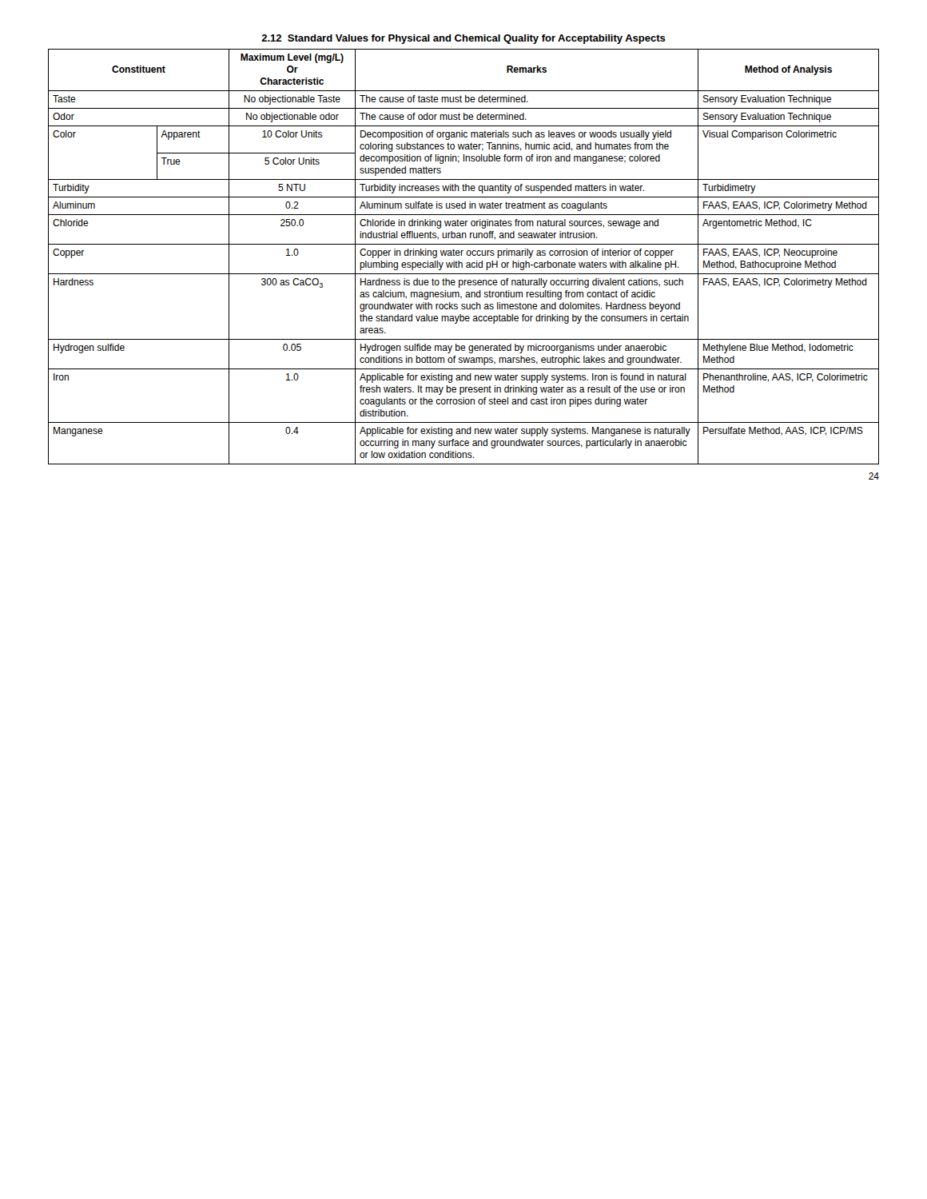2.12 Standard Values for Physical and Chemical Quality for Acceptability Aspects
| Constituent | Maximum Level (mg/L) Or Characteristic | Remarks | Method of Analysis |
| --- | --- | --- | --- |
| Taste | No objectionable Taste | The cause of taste must be determined. | Sensory Evaluation Technique |
| Odor | No objectionable odor | The cause of odor must be determined. | Sensory Evaluation Technique |
| Color | Apparent | 10 Color Units | Decomposition of organic materials such as leaves or woods usually yield coloring substances to water; Tannins, humic acid, and humates from the decomposition of lignin; Insoluble form of iron and manganese; colored suspended matters | Visual Comparison Colorimetric |
| True | 5 Color Units |
| Turbidity | 5 NTU | Turbidity increases with the quantity of suspended matters in water. | Turbidimetry |
| Aluminum | 0.2 | Aluminum sulfate is used in water treatment as coagulants | FAAS, EAAS, ICP, Colorimetry Method |
| Chloride | 250.0 | Chloride in drinking water originates from natural sources, sewage and industrial effluents, urban runoff, and seawater intrusion. | Argentometric Method, IC |
| Copper | 1.0 | Copper in drinking water occurs primarily as corrosion of interior of copper plumbing especially with acid pH or high-carbonate waters with alkaline pH. | FAAS, EAAS, ICP, Neocuproine Method, Bathocuproine Method |
| Hardness | 300 as CaCO 3 | Hardness is due to the presence of naturally occurring divalent cations, such as calcium, magnesium, and strontium resulting from contact of acidic groundwater with rocks such as limestone and dolomites. Hardness beyond the standard value maybe acceptable for drinking by the consumers in certain areas. | FAAS, EAAS, ICP, Colorimetry Method |
| Hydrogen sulfide | 0.05 | Hydrogen sulfide may be generated by microorganisms under anaerobic conditions in bottom of swamps, marshes, eutrophic lakes and groundwater. | Methylene Blue Method, Iodometric Method |
| Iron | 1.0 | Applicable for existing and new water supply systems. Iron is found in natural fresh waters. It may be present in drinking water as a result of the use or iron coagulants or the corrosion of steel and cast iron pipes during water distribution. | Phenanthroline, AAS, ICP, Colorimetric Method |
| Manganese | 0.4 | Applicable for existing and new water supply systems. Manganese is naturally occurring in many surface and groundwater sources, particularly in anaerobic or low oxidation conditions. | Persulfate Method, AAS, ICP, ICP/MS |
24